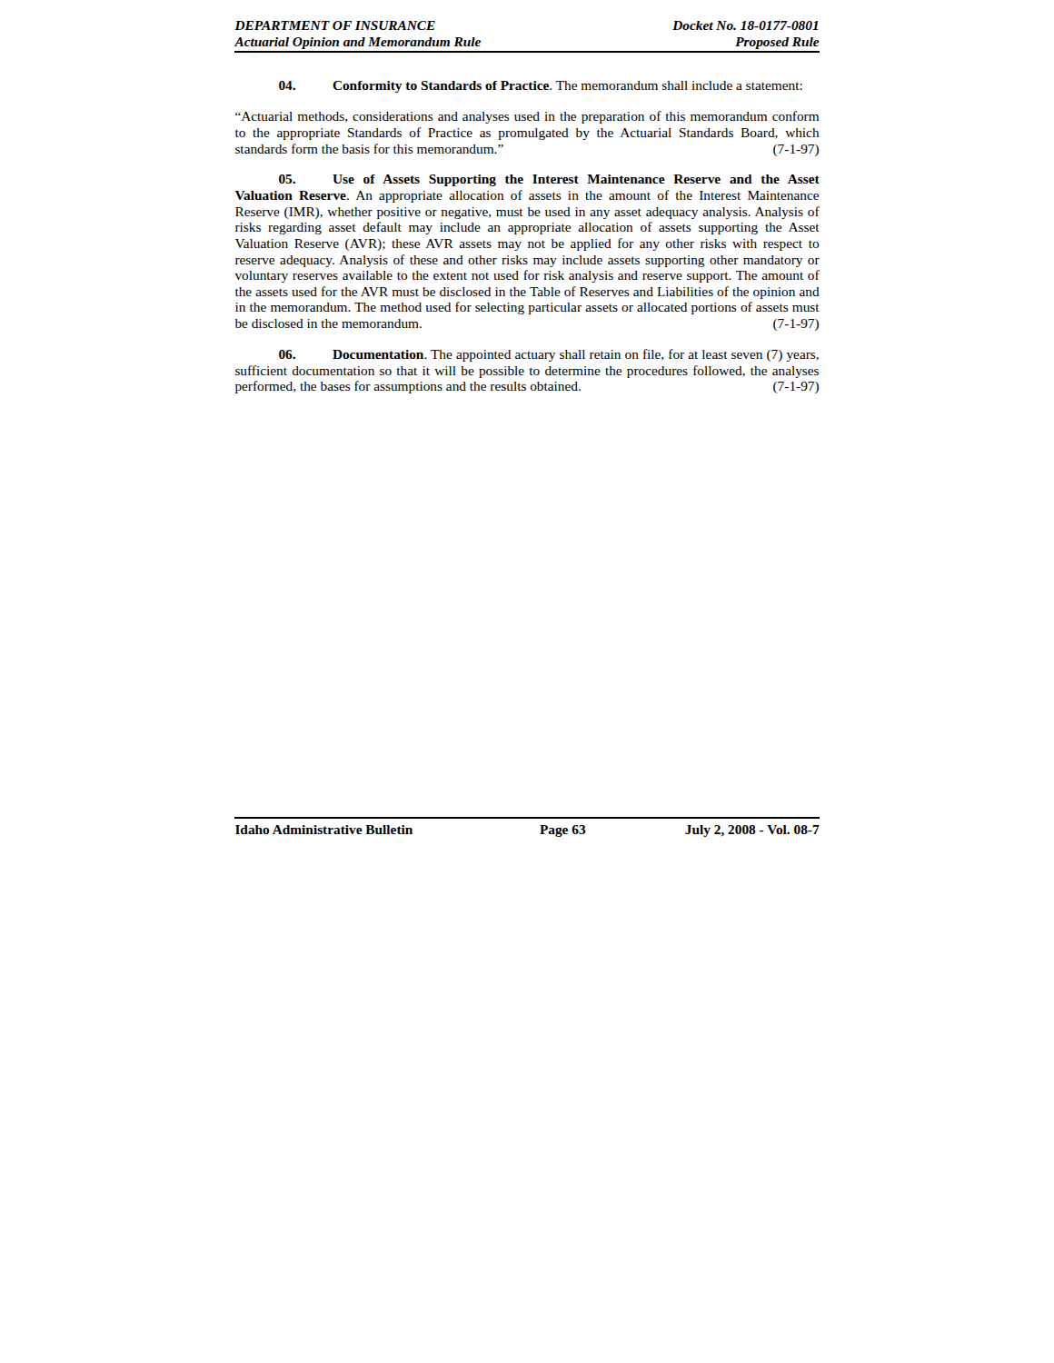| DEPARTMENT OF INSURANCE | Docket No. 18-0177-0801 |
| Actuarial Opinion and Memorandum Rule | Proposed Rule |
04. Conformity to Standards of Practice. The memorandum shall include a statement:
“Actuarial methods, considerations and analyses used in the preparation of this memorandum conform to the appropriate Standards of Practice as promulgated by the Actuarial Standards Board, which standards form the basis for this memorandum.”(7-1-97)
05. Use of Assets Supporting the Interest Maintenance Reserve and the Asset Valuation Reserve. An appropriate allocation of assets in the amount of the Interest Maintenance Reserve (IMR), whether positive or negative, must be used in any asset adequacy analysis. Analysis of risks regarding asset default may include an appropriate allocation of assets supporting the Asset Valuation Reserve (AVR); these AVR assets may not be applied for any other risks with respect to reserve adequacy. Analysis of these and other risks may include assets supporting other mandatory or voluntary reserves available to the extent not used for risk analysis and reserve support. The amount of the assets used for the AVR must be disclosed in the Table of Reserves and Liabilities of the opinion and in the memorandum. The method used for selecting particular assets or allocated portions of assets must be disclosed in the memorandum.(7-1-97)
06. Documentation. The appointed actuary shall retain on file, for at least seven (7) years, sufficient documentation so that it will be possible to determine the procedures followed, the analyses performed, the bases for assumptions and the results obtained.(7-1-97)
| Idaho Administrative Bulletin | Page 63 | July 2, 2008 - Vol. 08-7 |